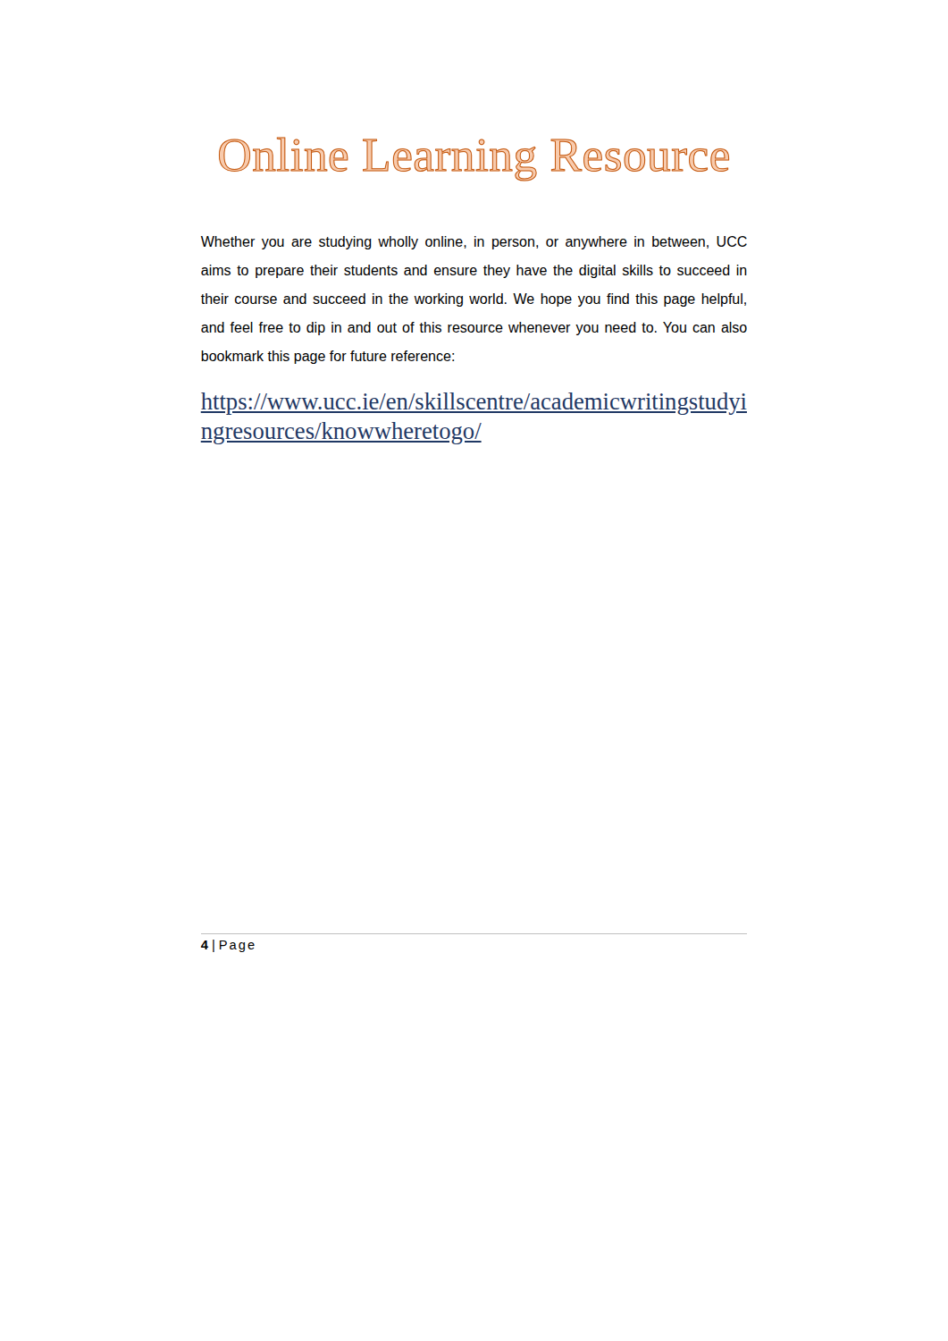Online Learning Resource
Whether you are studying wholly online, in person, or anywhere in between, UCC aims to prepare their students and ensure they have the digital skills to succeed in their course and succeed in the working world. We hope you find this page helpful, and feel free to dip in and out of this resource whenever you need to. You can also bookmark this page for future reference:
https://www.ucc.ie/en/skillscentre/academicwritingstudyingresources/knowwheretogo/
4 | Page